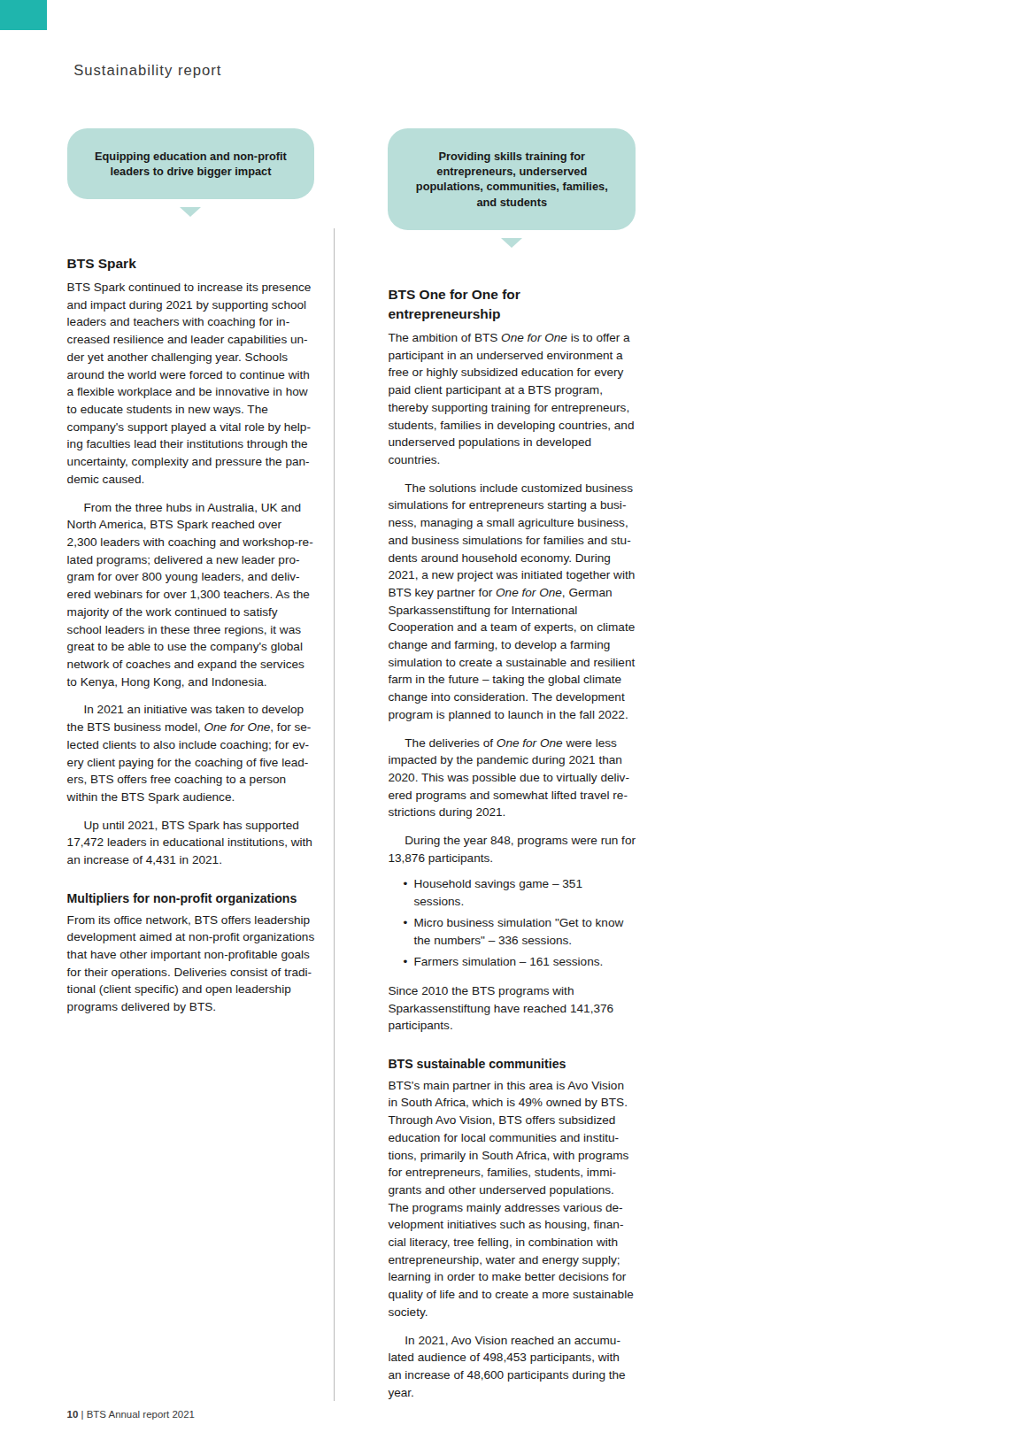Sustainability report
Equipping education and non-profit
leaders to drive bigger impact
BTS Spark
BTS Spark continued to increase its presence and impact during 2021 by supporting school leaders and teachers with coaching for increased resilience and leader capabilities under yet another challenging year. Schools around the world were forced to continue with a flexible workplace and be innovative in how to educate students in new ways. The company's support played a vital role by helping faculties lead their institutions through the uncertainty, complexity and pressure the pandemic caused.
From the three hubs in Australia, UK and North America, BTS Spark reached over 2,300 leaders with coaching and workshop-related programs; delivered a new leader program for over 800 young leaders, and delivered webinars for over 1,300 teachers. As the majority of the work continued to satisfy school leaders in these three regions, it was great to be able to use the company's global network of coaches and expand the services to Kenya, Hong Kong, and Indonesia.
In 2021 an initiative was taken to develop the BTS business model, One for One, for selected clients to also include coaching; for every client paying for the coaching of five leaders, BTS offers free coaching to a person within the BTS Spark audience.
Up until 2021, BTS Spark has supported 17,472 leaders in educational institutions, with an increase of 4,431 in 2021.
Multipliers for non-profit organizations
From its office network, BTS offers leadership development aimed at non-profit organizations that have other important non-profitable goals for their operations. Deliveries consist of traditional (client specific) and open leadership programs delivered by BTS.
Providing skills training for entrepreneurs, underserved
populations, communities, families, and students
BTS One for One for entrepreneurship
The ambition of BTS One for One is to offer a participant in an underserved environment a free or highly subsidized education for every paid client participant at a BTS program, thereby supporting training for entrepreneurs, students, families in developing countries, and underserved populations in developed countries.
The solutions include customized business simulations for entrepreneurs starting a business, managing a small agriculture business, and business simulations for families and students around household economy. During 2021, a new project was initiated together with BTS key partner for One for One, German Sparkassenstiftung for International Cooperation and a team of experts, on climate change and farming, to develop a farming simulation to create a sustainable and resilient farm in the future – taking the global climate change into consideration. The development program is planned to launch in the fall 2022.
The deliveries of One for One were less impacted by the pandemic during 2021 than 2020. This was possible due to virtually delivered programs and somewhat lifted travel restrictions during 2021.
During the year 848, programs were run for 13,876 participants.
Household savings game – 351 sessions.
Micro business simulation "Get to know the numbers" – 336 sessions.
Farmers simulation – 161 sessions.
Since 2010 the BTS programs with Sparkassenstiftung have reached 141,376 participants.
BTS sustainable communities
BTS's main partner in this area is Avo Vision in South Africa, which is 49% owned by BTS. Through Avo Vision, BTS offers subsidized education for local communities and institutions, primarily in South Africa, with programs for entrepreneurs, families, students, immigrants and other underserved populations. The programs mainly addresses various development initiatives such as housing, financial literacy, tree felling, in combination with entrepreneurship, water and energy supply; learning in order to make better decisions for quality of life and to create a more sustainable society.
In 2021, Avo Vision reached an accumulated audience of 498,453 participants, with an increase of 48,600 participants during the year.
10 | BTS Annual report 2021